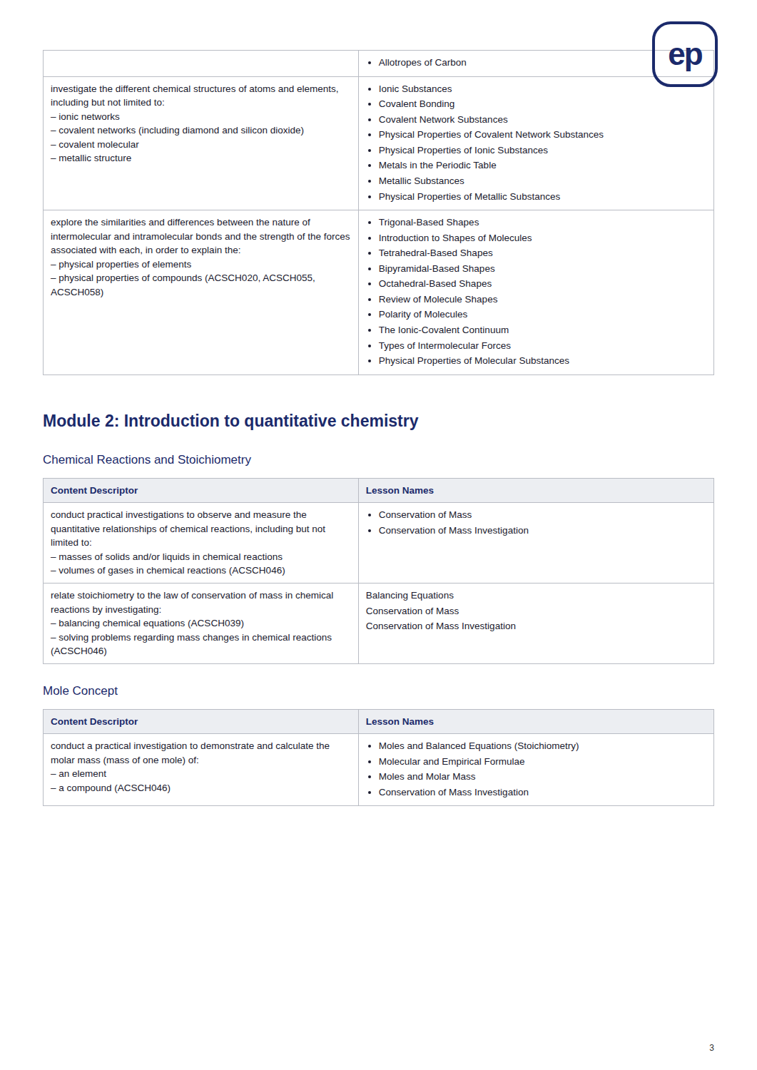ep
| | Allotropes of Carbon |
| investigate the different chemical structures of atoms and elements, including but not limited to: – ionic networks – covalent networks (including diamond and silicon dioxide) – covalent molecular – metallic structure | Ionic Substances Covalent Bonding Covalent Network Substances Physical Properties of Covalent Network Substances Physical Properties of Ionic Substances Metals in the Periodic Table Metallic Substances Physical Properties of Metallic Substances |
| explore the similarities and differences between the nature of intermolecular and intramolecular bonds and the strength of the forces associated with each, in order to explain the: – physical properties of elements – physical properties of compounds (ACSCH020, ACSCH055, ACSCH058) | Trigonal-Based Shapes Introduction to Shapes of Molecules Tetrahedral-Based Shapes Bipyramidal-Based Shapes Octahedral-Based Shapes Review of Molecule Shapes Polarity of Molecules The Ionic-Covalent Continuum Types of Intermolecular Forces Physical Properties of Molecular Substances |
Module 2: Introduction to quantitative chemistry
Chemical Reactions and Stoichiometry
| Content Descriptor | Lesson Names |
| --- | --- |
| conduct practical investigations to observe and measure the quantitative relationships of chemical reactions, including but not limited to: – masses of solids and/or liquids in chemical reactions – volumes of gases in chemical reactions (ACSCH046) | Conservation of Mass Conservation of Mass Investigation |
| relate stoichiometry to the law of conservation of mass in chemical reactions by investigating: – balancing chemical equations (ACSCH039) – solving problems regarding mass changes in chemical reactions (ACSCH046) | Balancing Equations Conservation of Mass Conservation of Mass Investigation |
Mole Concept
| Content Descriptor | Lesson Names |
| --- | --- |
| conduct a practical investigation to demonstrate and calculate the molar mass (mass of one mole) of: – an element – a compound (ACSCH046) | Moles and Balanced Equations (Stoichiometry) Molecular and Empirical Formulae Moles and Molar Mass Conservation of Mass Investigation |
3